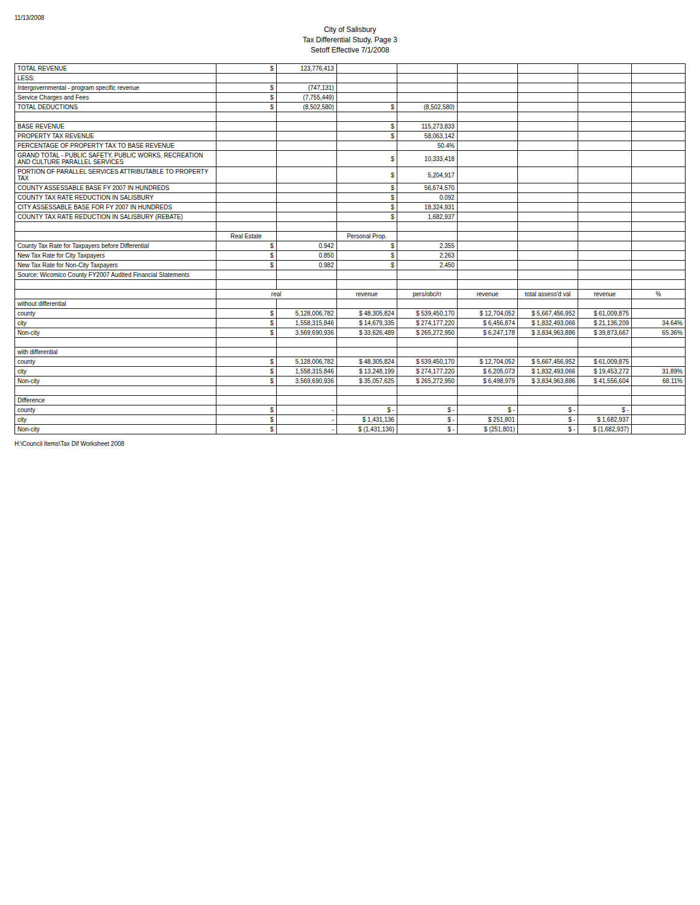11/13/2008
City of Salisbury
Tax Differential Study, Page 3
Setoff Effective 7/1/2008
| TOTAL REVENUE | $ | 123,776,413 | | | | | | |
| LESS: | | | | | | | | |
| Intergovernmental - program specific revenue | $ | (747,131) | | | | | | |
| Service Charges and Fees | $ | (7,755,449) | | | | | | |
| TOTAL DEDUCTIONS | $ | (8,502,580) | $ | (8,502,580) | | | | |
| BASE REVENUE | | | $ | 115,273,833 | | | | |
| PROPERTY TAX REVENUE | | | $ | 58,063,142 | | | | |
| PERCENTAGE OF PROPERTY TAX TO BASE REVENUE | | | | 50.4% | | | | |
| GRAND TOTAL - PUBLIC SAFETY, PUBLIC WORKS, RECREATION AND CULTURE PARALLEL SERVICES | | | $ | 10,333,418 | | | | |
| PORTION OF PARALLEL SERVICES ATTRIBUTABLE TO PROPERTY TAX | | | $ | 5,204,917 | | | | |
| COUNTY ASSESSABLE BASE FY 2007 IN HUNDREDS | | | $ | 56,674,570 | | | | |
| COUNTY TAX RATE REDUCTION IN SALISBURY | | | $ | 0.092 | | | | |
| CITY ASSESSABLE BASE FOR FY 2007 IN HUNDREDS | | | $ | 18,324,931 | | | | |
| COUNTY TAX RATE REDUCTION IN SALISBURY (REBATE) | | | $ | 1,682,937 | | | | |
| | Real Estate | | Personal Prop. | | | | | |
| County Tax Rate for Taxpayers before Differential | $ | 0.942 | $ | 2.355 | | | | |
| New Tax Rate for City Taxpayers | $ | 0.850 | $ | 2.263 | | | | |
| New Tax Rate for Non-City Taxpayers | $ | 0.982 | $ | 2.450 | | | | |
| Source: Wicomico County FY2007 Audited Financial Statements | | | | | | | | |
| | real | revenue | pers/obc/rr | revenue | total assess'd val | revenue | % |
| without differential | | | | | | | | |
| county | $ | 5,128,006,782 | $ 48,305,824 | $ 539,450,170 | $ 12,704,052 | $ 5,667,456,952 | $ 61,009,875 | |
| city | $ | 1,558,315,846 | $ 14,679,335 | $ 274,177,220 | $ 6,456,874 | $ 1,832,493,066 | $ 21,136,209 | 34.64% |
| Non-city | $ | 3,569,690,936 | $ 33,626,489 | $ 265,272,950 | $ 6,247,178 | $ 3,834,963,886 | $ 39,873,667 | 65.36% |
| with differential | | | | | | | | |
| county | $ | 5,128,006,782 | $ 48,305,824 | $ 539,450,170 | $ 12,704,052 | $ 5,667,456,952 | $ 61,009,875 | |
| city | $ | 1,558,315,846 | $ 13,248,199 | $ 274,177,220 | $ 6,205,073 | $ 1,832,493,066 | $ 19,453,272 | 31.89% |
| Non-city | $ | 3,569,690,936 | $ 35,057,625 | $ 265,272,950 | $ 6,498,979 | $ 3,834,963,886 | $ 41,556,604 | 68.11% |
| Difference | | | | | | | | |
| county | $ | - | $ - | $ - | $ - | $ - | $ - | |
| city | $ | - | $ 1,431,136 | $ - | $ 251,801 | $ - | $ 1,682,937 | |
| Non-city | $ | - | $ (1,431,136) | $ - | $ (251,801) | $ - | $ (1,682,937) | |
H:\Council Items\Tax Dif Worksheet 2008